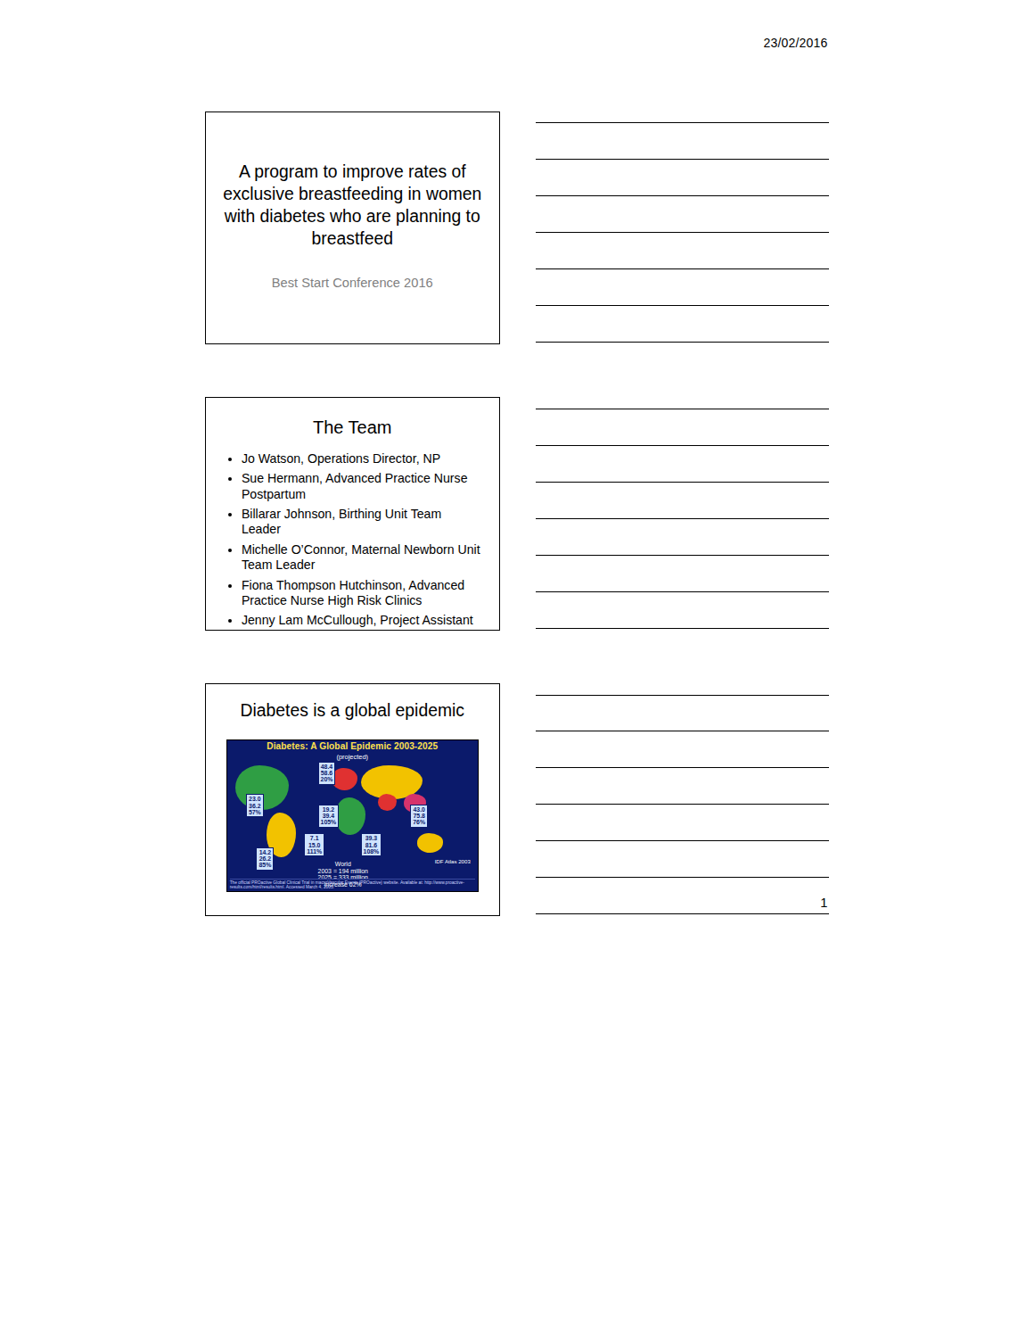23/02/2016
A program to improve rates of exclusive breastfeeding in women with diabetes who are planning to breastfeed
Best Start Conference 2016
The Team
Jo Watson, Operations Director, NP
Sue Hermann, Advanced Practice Nurse Postpartum
Billarar Johnson, Birthing Unit Team Leader
Michelle O’Connor, Maternal Newborn Unit Team Leader
Fiona Thompson Hutchinson, Advanced Practice Nurse High Risk Clinics
Jenny Lam McCullough, Project Assistant
Diabetes is a global epidemic
Diabetes: A Global Epidemic 2003-2025
(projected)
23.0
36.2
57%
14.2
26.2
85%
48.4
58.6
20%
19.2
39.4
105%
7.1
15.0
111%
39.3
81.6
108%
43.0
75.8
76%
World
2003 = 194 million
2025 = 333 million
increase 62%
IDF Atlas 2003
The official PROactive Global Clinical Trial in macroVascular Events (PROactive) website. Available at: http://www.proactive-results.com/html/results.html. Accessed March 4, 2005.
1